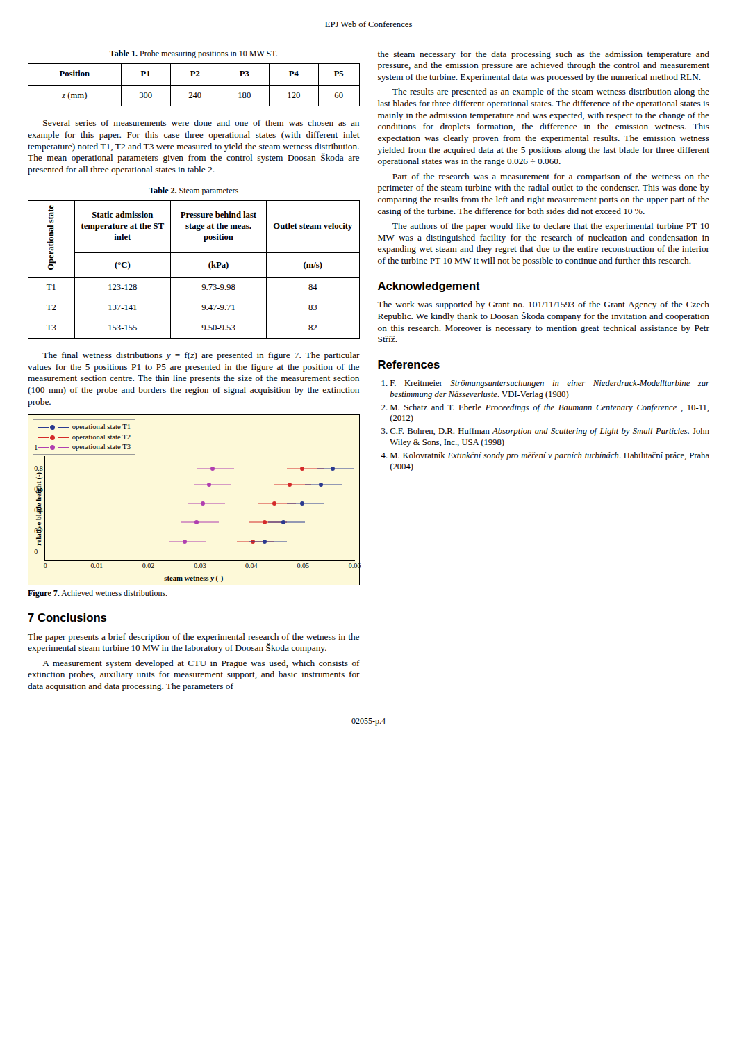EPJ Web of Conferences
Table 1. Probe measuring positions in 10 MW ST.
| Position | P1 | P2 | P3 | P4 | P5 |
| --- | --- | --- | --- | --- | --- |
| z (mm) | 300 | 240 | 180 | 120 | 60 |
Several series of measurements were done and one of them was chosen as an example for this paper. For this case three operational states (with different inlet temperature) noted T1, T2 and T3 were measured to yield the steam wetness distribution. The mean operational parameters given from the control system Doosan Škoda are presented for all three operational states in table 2.
Table 2. Steam parameters
| Operational state | Static admission temperature at the ST inlet | Pressure behind last stage at the meas. position | Outlet steam velocity |
| --- | --- | --- | --- |
| (°C) | (kPa) | (m/s) |
| T1 | 123-128 | 9.73-9.98 | 84 |
| T2 | 137-141 | 9.47-9.71 | 83 |
| T3 | 153-155 | 9.50-9.53 | 82 |
The final wetness distributions y = f(z) are presented in figure 7. The particular values for the 5 positions P1 to P5 are presented in the figure at the position of the measurement section centre. The thin line presents the size of the measurement section (100 mm) of the probe and borders the region of signal acquisition by the extinction probe.
operational state T1
operational state T2
operational state T3
relative blade height (-)
1 0.8 0.6 0.4 0.2 0 0 0.01 0.02 0.03 0.04 0.05 0.06
steam wetness y (-)
Figure 7. Achieved wetness distributions.
7 Conclusions
The paper presents a brief description of the experimental research of the wetness in the experimental steam turbine 10 MW in the laboratory of Doosan Škoda company.
A measurement system developed at CTU in Prague was used, which consists of extinction probes, auxiliary units for measurement support, and basic instruments for data acquisition and data processing. The parameters of
the steam necessary for the data processing such as the admission temperature and pressure, and the emission pressure are achieved through the control and measurement system of the turbine. Experimental data was processed by the numerical method RLN.
The results are presented as an example of the steam wetness distribution along the last blades for three different operational states. The difference of the operational states is mainly in the admission temperature and was expected, with respect to the change of the conditions for droplets formation, the difference in the emission wetness. This expectation was clearly proven from the experimental results. The emission wetness yielded from the acquired data at the 5 positions along the last blade for three different operational states was in the range 0.026 ÷ 0.060.
Part of the research was a measurement for a comparison of the wetness on the perimeter of the steam turbine with the radial outlet to the condenser. This was done by comparing the results from the left and right measurement ports on the upper part of the casing of the turbine. The difference for both sides did not exceed 10 %.
The authors of the paper would like to declare that the experimental turbine PT 10 MW was a distinguished facility for the research of nucleation and condensation in expanding wet steam and they regret that due to the entire reconstruction of the interior of the turbine PT 10 MW it will not be possible to continue and further this research.
Acknowledgement
The work was supported by Grant no. 101/11/1593 of the Grant Agency of the Czech Republic. We kindly thank to Doosan Škoda company for the invitation and cooperation on this research. Moreover is necessary to mention great technical assistance by Petr Stříž.
References
F. Kreitmeier Strömungsuntersuchungen in einer Niederdruck-Modellturbine zur bestimmung der Nässeverluste. VDI-Verlag (1980)
M. Schatz and T. Eberle Proceedings of the Baumann Centenary Conference , 10-11, (2012)
C.F. Bohren, D.R. Huffman Absorption and Scattering of Light by Small Particles. John Wiley & Sons, Inc., USA (1998)
M. Kolovratník Extinkční sondy pro měření v parních turbínách. Habilitační práce, Praha (2004)
02055-p.4